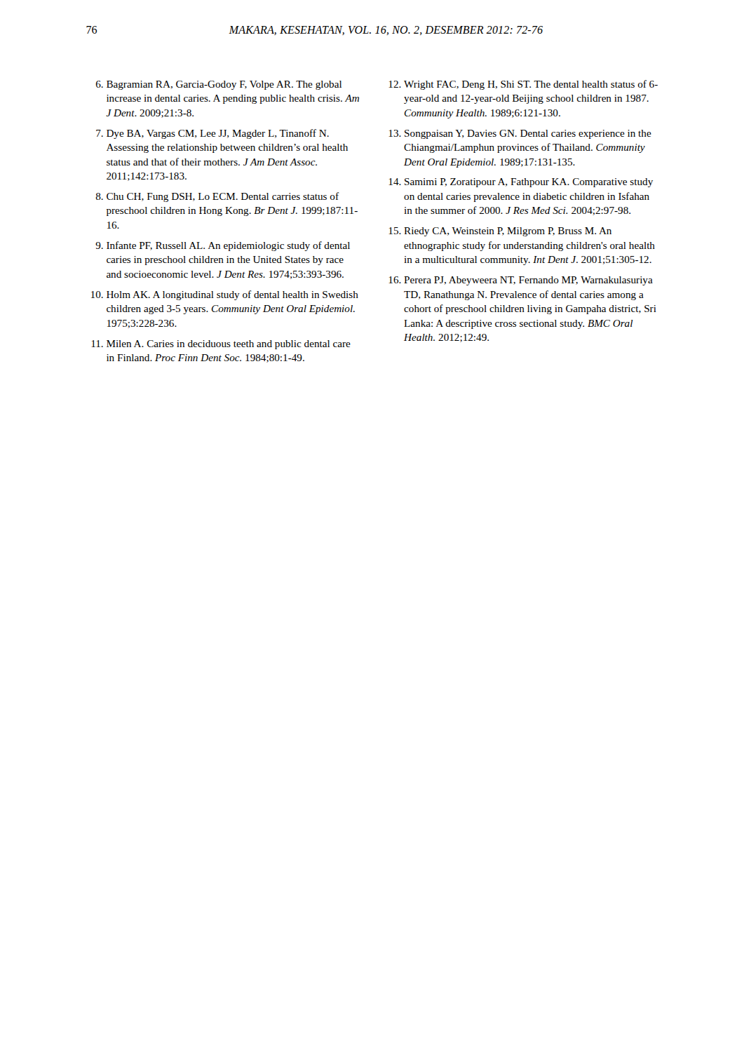76 MAKARA, KESEHATAN, VOL. 16, NO. 2, DESEMBER 2012: 72-76
Bagramian RA, Garcia-Godoy F, Volpe AR. The global increase in dental caries. A pending public health crisis. Am J Dent. 2009;21:3-8.
Dye BA, Vargas CM, Lee JJ, Magder L, Tinanoff N. Assessing the relationship between children’s oral health status and that of their mothers. J Am Dent Assoc. 2011;142:173-183.
Chu CH, Fung DSH, Lo ECM. Dental carries status of preschool children in Hong Kong. Br Dent J. 1999;187:11-16.
Infante PF, Russell AL. An epidemiologic study of dental caries in preschool children in the United States by race and socioeconomic level. J Dent Res. 1974;53:393-396.
Holm AK. A longitudinal study of dental health in Swedish children aged 3-5 years. Community Dent Oral Epidemiol. 1975;3:228-236.
Milen A. Caries in deciduous teeth and public dental care in Finland. Proc Finn Dent Soc. 1984;80:1-49.
Wright FAC, Deng H, Shi ST. The dental health status of 6-year-old and 12-year-old Beijing school children in 1987. Community Health. 1989;6:121-130.
Songpaisan Y, Davies GN. Dental caries experience in the Chiangmai/Lamphun provinces of Thailand. Community Dent Oral Epidemiol. 1989;17:131-135.
Samimi P, Zoratipour A, Fathpour KA. Comparative study on dental caries prevalence in diabetic children in Isfahan in the summer of 2000. J Res Med Sci. 2004;2:97-98.
Riedy CA, Weinstein P, Milgrom P, Bruss M. An ethnographic study for understanding children's oral health in a multicultural community. Int Dent J. 2001;51:305-12.
Perera PJ, Abeyweera NT, Fernando MP, Warnakulasuriya TD, Ranathunga N. Prevalence of dental caries among a cohort of preschool children living in Gampaha district, Sri Lanka: A descriptive cross sectional study. BMC Oral Health. 2012;12:49.